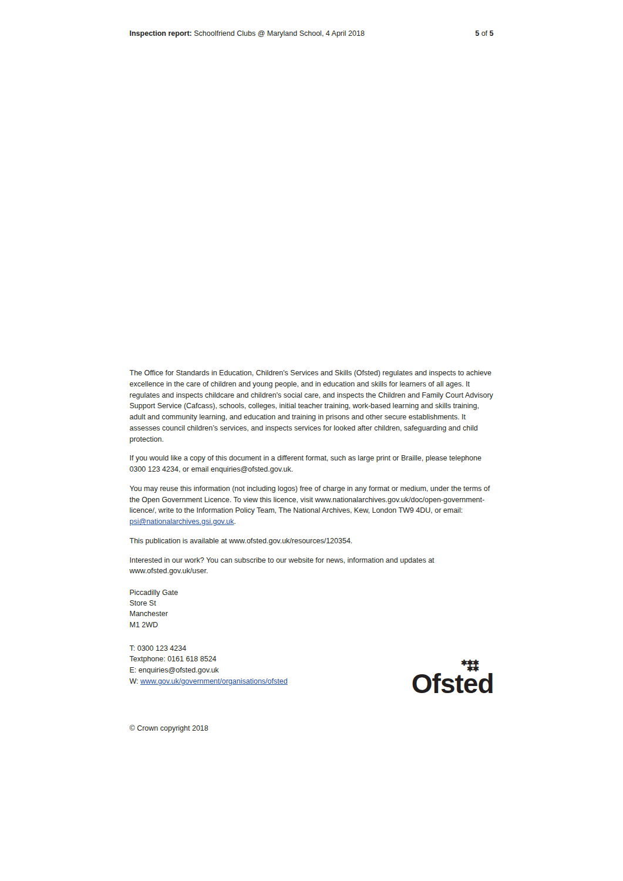Inspection report: Schoolfriend Clubs @ Maryland School, 4 April 2018
5 of 5
The Office for Standards in Education, Children's Services and Skills (Ofsted) regulates and inspects to achieve excellence in the care of children and young people, and in education and skills for learners of all ages. It regulates and inspects childcare and children's social care, and inspects the Children and Family Court Advisory Support Service (Cafcass), schools, colleges, initial teacher training, work-based learning and skills training, adult and community learning, and education and training in prisons and other secure establishments. It assesses council children’s services, and inspects services for looked after children, safeguarding and child protection.
If you would like a copy of this document in a different format, such as large print or Braille, please telephone 0300 123 4234, or email enquiries@ofsted.gov.uk.
You may reuse this information (not including logos) free of charge in any format or medium, under the terms of the Open Government Licence. To view this licence, visit www.nationalarchives.gov.uk/doc/open-government-licence/, write to the Information Policy Team, The National Archives, Kew, London TW9 4DU, or email: psi@nationalarchives.gsi.gov.uk.
This publication is available at www.ofsted.gov.uk/resources/120354.
Interested in our work? You can subscribe to our website for news, information and updates at www.ofsted.gov.uk/user.
Piccadilly Gate
Store St
Manchester
M1 2WD
T: 0300 123 4234
Textphone: 0161 618 8524
E: enquiries@ofsted.gov.uk
W: www.gov.uk/government/organisations/ofsted
✱✱✱
✱✱
Ofsted
© Crown copyright 2018